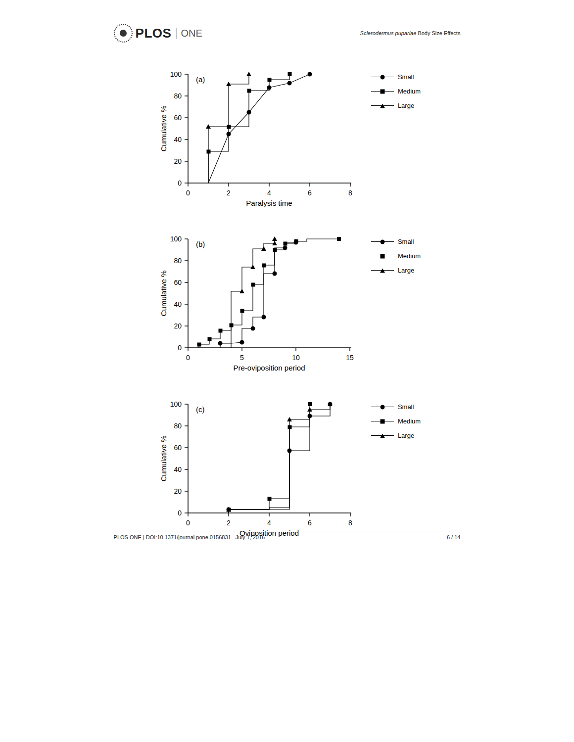PLOS
ONE
Sclerodermus pupariae Body Size Effects
0 20 40 60 80 100 0 2 4 6 8 Paralysis time Cumulative % (a)
Small
Medium
Large
0 20 40 60 80 100 0 5 10 15 Pre-oviposition period Cumulative % (b)
Small
Medium
Large
0 20 40 60 80 100 0 2 4 6 8 Oviposition period Cumulative % (c)
Small
Medium
Large
PLOS ONE | DOI:10.1371/journal.pone.0156831 July 1, 2016
6 / 14